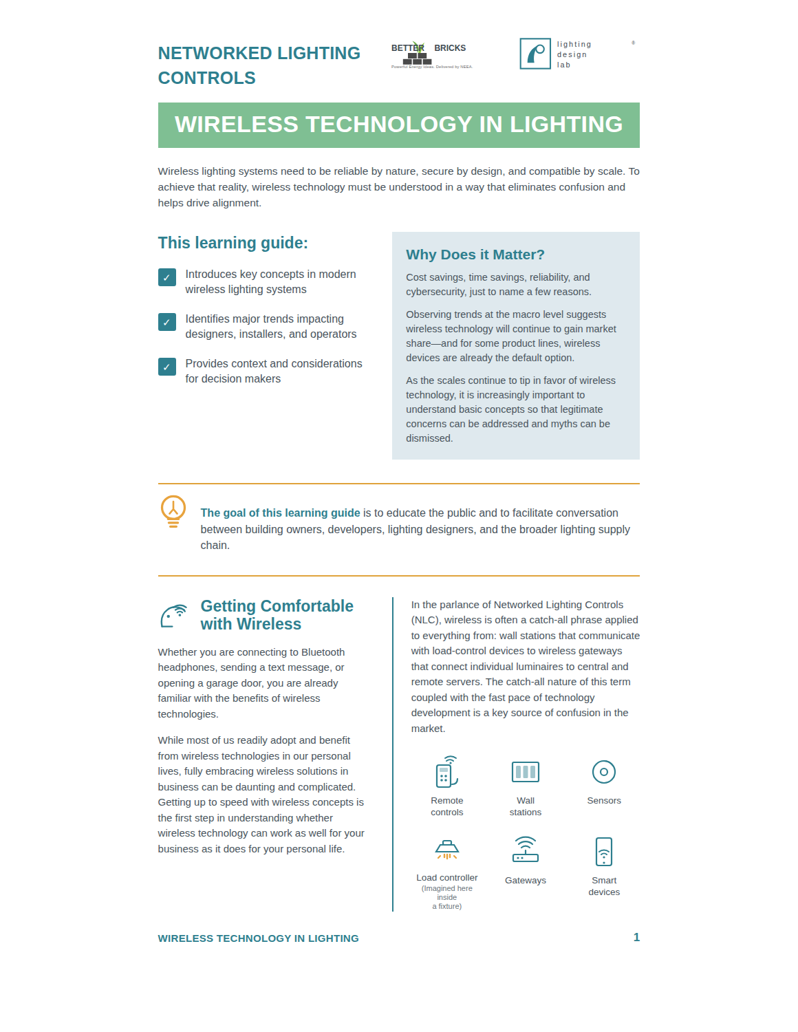Networked Lighting Controls
Powerful Energy Ideas. Delivered by NEEA. BETTER BRICKS lighting design lab ®
Wireless Technology in Lighting
Wireless lighting systems need to be reliable by nature, secure by design, and compatible by scale. To achieve that reality, wireless technology must be understood in a way that eliminates confusion and helps drive alignment.
This learning guide:
✓Introduces key concepts in modern wireless lighting systems
✓Identifies major trends impacting designers, installers, and operators
✓Provides context and considerations for decision makers
Why Does it Matter?
Cost savings, time savings, reliability, and cybersecurity, just to name a few reasons.
Observing trends at the macro level suggests wireless technology will continue to gain market share—and for some product lines, wireless devices are already the default option.
As the scales continue to tip in favor of wireless technology, it is increasingly important to understand basic concepts so that legitimate concerns can be addressed and myths can be dismissed.
The goal of this learning guide is to educate the public and to facilitate conversation between building owners, developers, lighting designers, and the broader lighting supply chain.
Getting Comfortable
with Wireless
Whether you are connecting to Bluetooth headphones, sending a text message, or opening a garage door, you are already familiar with the benefits of wireless technologies.
While most of us readily adopt and benefit from wireless technologies in our personal lives, fully embracing wireless solutions in business can be daunting and complicated. Getting up to speed with wireless concepts is the first step in understanding whether wireless technology can work as well for your business as it does for your personal life.
In the parlance of Networked Lighting Controls (NLC), wireless is often a catch-all phrase applied to everything from: wall stations that communicate with load-control devices to wireless gateways that connect individual luminaires to central and remote servers. The catch-all nature of this term coupled with the fast pace of technology development is a key source of confusion in the market.
Remote
controls
Wall
stations
Sensors
Load controller(Imagined here inside
a fixture)
Gateways
Smart
devices
Wireless Technology in Lighting 1